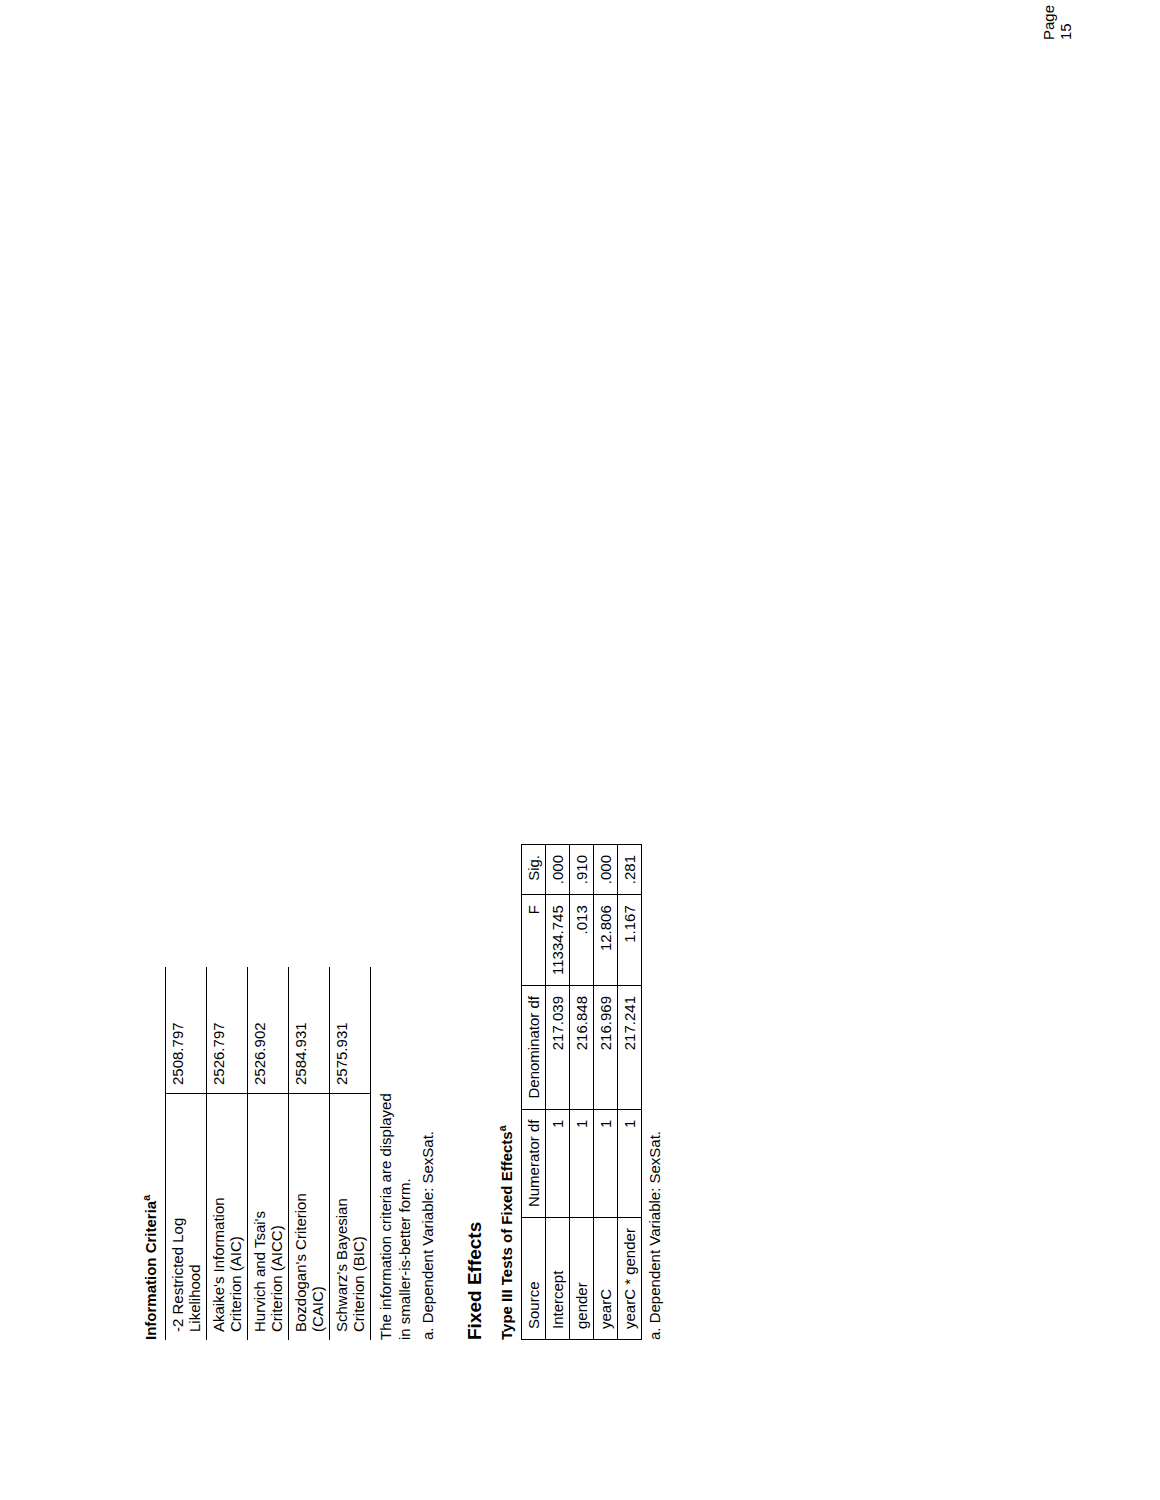Page 15
Information Criteriaa
| -2 Restricted Log Likelihood | 2508.797 |
| Akaike's Information Criterion (AIC) | 2526.797 |
| Hurvich and Tsai's Criterion (AICC) | 2526.902 |
| Bozdogan's Criterion (CAIC) | 2584.931 |
| Schwarz's Bayesian Criterion (BIC) | 2575.931 |
The information criteria are displayed
in smaller-is-better form.
a. Dependent Variable: SexSat.
Fixed Effects
Type III Tests of Fixed Effectsa
| Source | Numerator df | Denominator df | F | Sig. |
| --- | --- | --- | --- | --- |
| Intercept | 1 | 217.039 | 11334.745 | .000 |
| gender | 1 | 216.848 | .013 | .910 |
| yearC | 1 | 216.969 | 12.806 | .000 |
| yearC * gender | 1 | 217.241 | 1.167 | .281 |
a. Dependent Variable: SexSat.